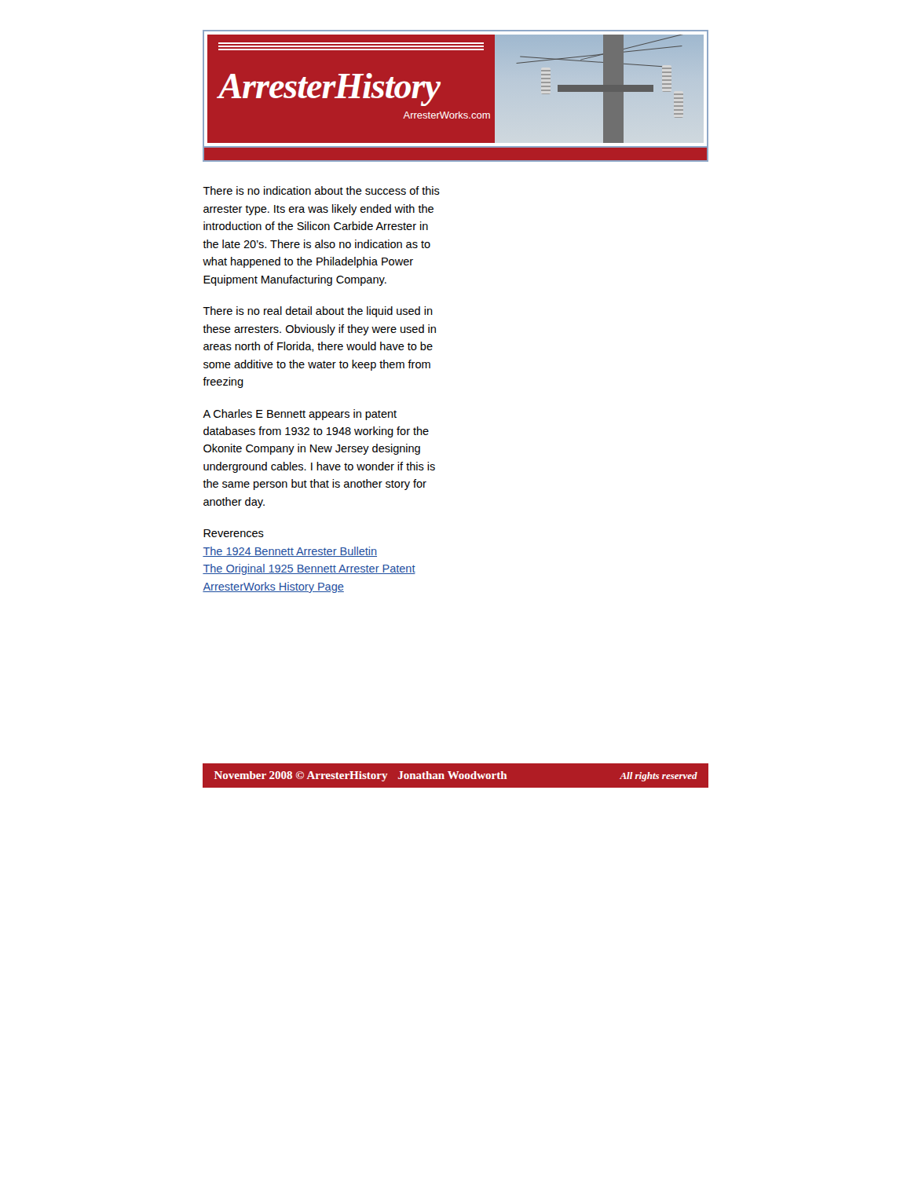ArresterHistory
ArresterWorks.com
There is no indication about the success of this arrester type. Its era was likely ended with the introduction of the Silicon Carbide Arrester in the late 20’s. There is also no indication as to what happened to the Philadelphia Power Equipment Manufacturing Company.
There is no real detail about the liquid used in these arresters. Obviously if they were used in areas north of Florida, there would have to be some additive to the water to keep them from freezing
A Charles E Bennett appears in patent databases from 1932 to 1948 working for the Okonite Company in New Jersey designing underground cables. I have to wonder if this is the same person but that is another story for another day.
Reverences
The 1924 Bennett Arrester Bulletin The Original 1925 Bennett Arrester Patent ArresterWorks History Page
November 2008 © ArresterHistory
Jonathan Woodworth
All rights reserved